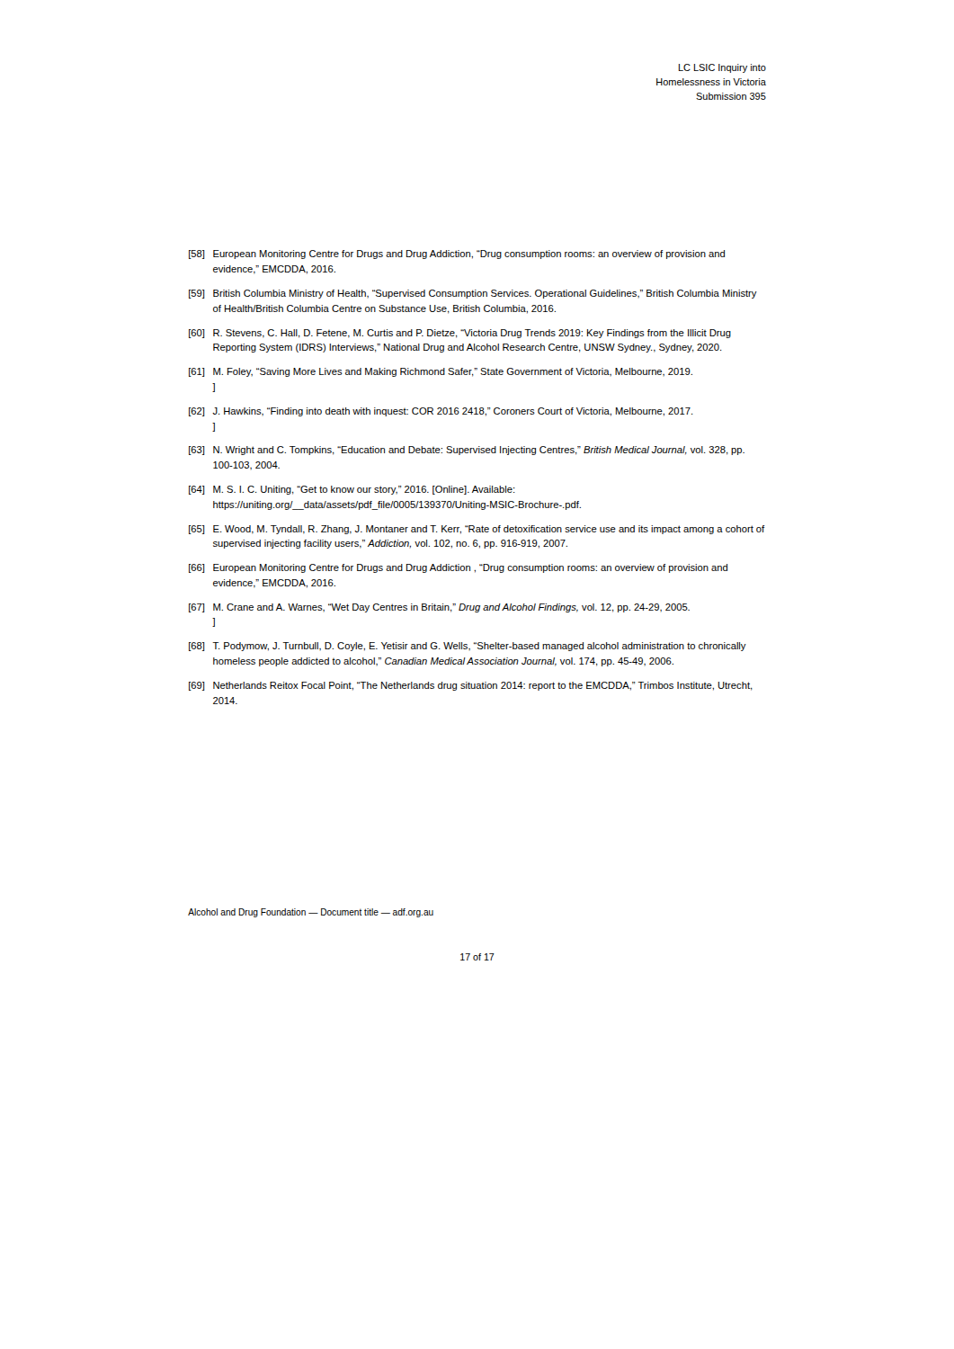LC LSIC Inquiry into
Homelessness in Victoria
Submission 395
[58] European Monitoring Centre for Drugs and Drug Addiction, “Drug consumption rooms: an overview of provision and evidence,” EMCDDA, 2016.
[59] British Columbia Ministry of Health, “Supervised Consumption Services. Operational Guidelines,” British Columbia Ministry of Health/British Columbia Centre on Substance Use, British Columbia, 2016.
[60] R. Stevens, C. Hall, D. Fetene, M. Curtis and P. Dietze, “Victoria Drug Trends 2019: Key Findings from the Illicit Drug Reporting System (IDRS) Interviews,” National Drug and Alcohol Research Centre, UNSW Sydney., Sydney, 2020.
[61] M. Foley, “Saving More Lives and Making Richmond Safer,” State Government of Victoria, Melbourne, 2019.]
[62] J. Hawkins, “Finding into death with inquest: COR 2016 2418,” Coroners Court of Victoria, Melbourne, 2017.]
[63] N. Wright and C. Tompkins, “Education and Debate: Supervised Injecting Centres,” British Medical Journal, vol. 328, pp. 100-103, 2004.
[64] M. S. I. C. Uniting, “Get to know our story,” 2016. [Online]. Available: https://uniting.org/__data/assets/pdf_file/0005/139370/Uniting-MSIC-Brochure-.pdf.
[65] E. Wood, M. Tyndall, R. Zhang, J. Montaner and T. Kerr, “Rate of detoxification service use and its impact among a cohort of supervised injecting facility users,” Addiction, vol. 102, no. 6, pp. 916-919, 2007.
[66] European Monitoring Centre for Drugs and Drug Addiction , “Drug consumption rooms: an overview of provision and evidence,” EMCDDA, 2016.
[67] M. Crane and A. Warnes, “Wet Day Centres in Britain,” Drug and Alcohol Findings, vol. 12, pp. 24-29, 2005.]
[68] T. Podymow, J. Turnbull, D. Coyle, E. Yetisir and G. Wells, “Shelter-based managed alcohol administration to chronically homeless people addicted to alcohol,” Canadian Medical Association Journal, vol. 174, pp. 45-49, 2006.
[69] Netherlands Reitox Focal Point, “The Netherlands drug situation 2014: report to the EMCDDA,” Trimbos Institute, Utrecht, 2014.
Alcohol and Drug Foundation — Document title — adf.org.au
17 of 17